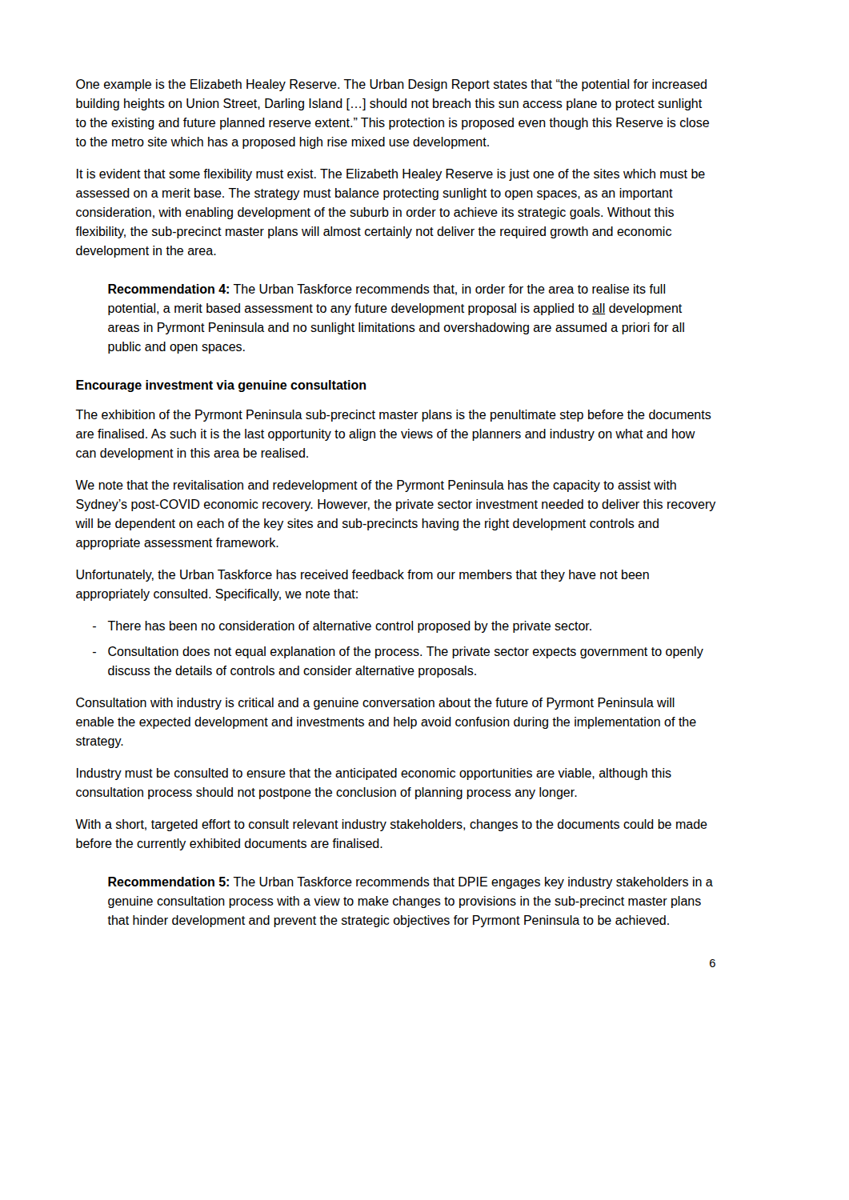One example is the Elizabeth Healey Reserve. The Urban Design Report states that “the potential for increased building heights on Union Street, Darling Island […] should not breach this sun access plane to protect sunlight to the existing and future planned reserve extent.” This protection is proposed even though this Reserve is close to the metro site which has a proposed high rise mixed use development.
It is evident that some flexibility must exist. The Elizabeth Healey Reserve is just one of the sites which must be assessed on a merit base. The strategy must balance protecting sunlight to open spaces, as an important consideration, with enabling development of the suburb in order to achieve its strategic goals. Without this flexibility, the sub-precinct master plans will almost certainly not deliver the required growth and economic development in the area.
Recommendation 4: The Urban Taskforce recommends that, in order for the area to realise its full potential, a merit based assessment to any future development proposal is applied to all development areas in Pyrmont Peninsula and no sunlight limitations and overshadowing are assumed a priori for all public and open spaces.
Encourage investment via genuine consultation
The exhibition of the Pyrmont Peninsula sub-precinct master plans is the penultimate step before the documents are finalised. As such it is the last opportunity to align the views of the planners and industry on what and how can development in this area be realised.
We note that the revitalisation and redevelopment of the Pyrmont Peninsula has the capacity to assist with Sydney’s post-COVID economic recovery. However, the private sector investment needed to deliver this recovery will be dependent on each of the key sites and sub-precincts having the right development controls and appropriate assessment framework.
Unfortunately, the Urban Taskforce has received feedback from our members that they have not been appropriately consulted. Specifically, we note that:
There has been no consideration of alternative control proposed by the private sector.
Consultation does not equal explanation of the process. The private sector expects government to openly discuss the details of controls and consider alternative proposals.
Consultation with industry is critical and a genuine conversation about the future of Pyrmont Peninsula will enable the expected development and investments and help avoid confusion during the implementation of the strategy.
Industry must be consulted to ensure that the anticipated economic opportunities are viable, although this consultation process should not postpone the conclusion of planning process any longer.
With a short, targeted effort to consult relevant industry stakeholders, changes to the documents could be made before the currently exhibited documents are finalised.
Recommendation 5: The Urban Taskforce recommends that DPIE engages key industry stakeholders in a genuine consultation process with a view to make changes to provisions in the sub-precinct master plans that hinder development and prevent the strategic objectives for Pyrmont Peninsula to be achieved.
6